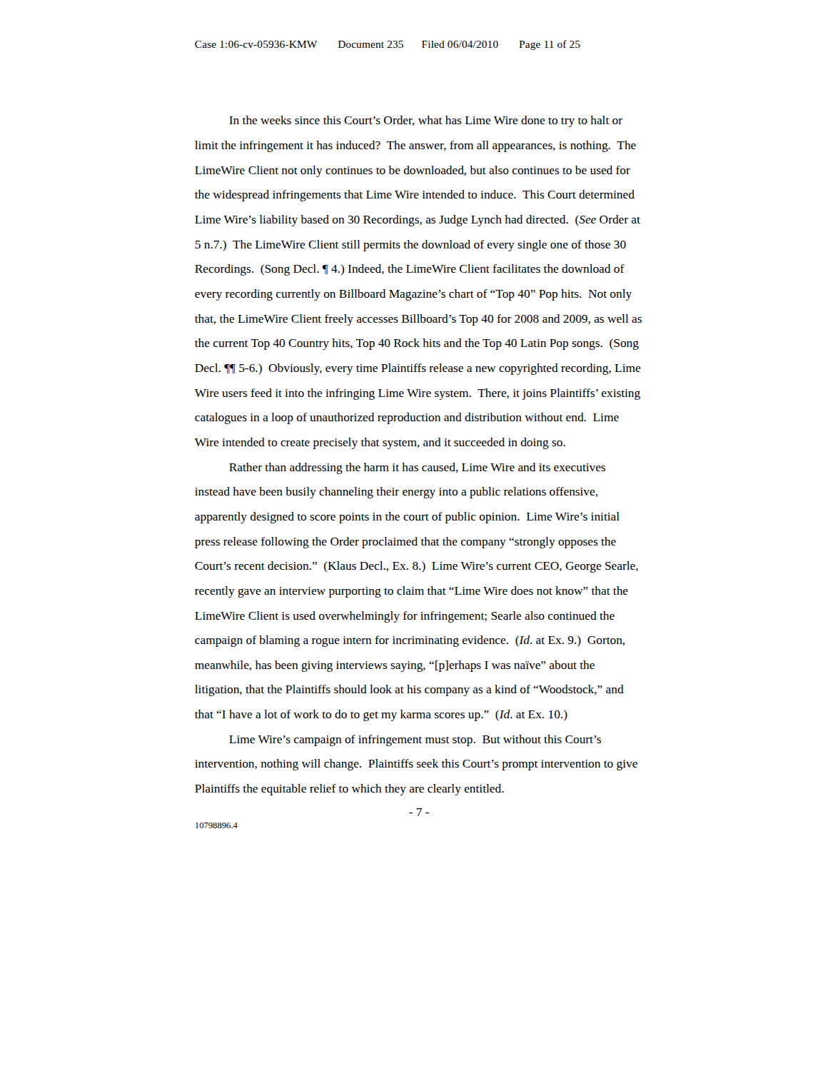Case 1:06-cv-05936-KMW Document 235 Filed 06/04/2010 Page 11 of 25
In the weeks since this Court’s Order, what has Lime Wire done to try to halt or limit the infringement it has induced? The answer, from all appearances, is nothing. The LimeWire Client not only continues to be downloaded, but also continues to be used for the widespread infringements that Lime Wire intended to induce. This Court determined Lime Wire’s liability based on 30 Recordings, as Judge Lynch had directed. (See Order at 5 n.7.) The LimeWire Client still permits the download of every single one of those 30 Recordings. (Song Decl. ¶ 4.) Indeed, the LimeWire Client facilitates the download of every recording currently on Billboard Magazine’s chart of “Top 40” Pop hits. Not only that, the LimeWire Client freely accesses Billboard’s Top 40 for 2008 and 2009, as well as the current Top 40 Country hits, Top 40 Rock hits and the Top 40 Latin Pop songs. (Song Decl. ¶¶ 5-6.) Obviously, every time Plaintiffs release a new copyrighted recording, Lime Wire users feed it into the infringing Lime Wire system. There, it joins Plaintiffs’ existing catalogues in a loop of unauthorized reproduction and distribution without end. Lime Wire intended to create precisely that system, and it succeeded in doing so.
Rather than addressing the harm it has caused, Lime Wire and its executives instead have been busily channeling their energy into a public relations offensive, apparently designed to score points in the court of public opinion. Lime Wire’s initial press release following the Order proclaimed that the company “strongly opposes the Court’s recent decision.” (Klaus Decl., Ex. 8.) Lime Wire’s current CEO, George Searle, recently gave an interview purporting to claim that “Lime Wire does not know” that the LimeWire Client is used overwhelmingly for infringement; Searle also continued the campaign of blaming a rogue intern for incriminating evidence. (Id. at Ex. 9.) Gorton, meanwhile, has been giving interviews saying, “[p]erhaps I was naïve” about the litigation, that the Plaintiffs should look at his company as a kind of “Woodstock,” and that “I have a lot of work to do to get my karma scores up.” (Id. at Ex. 10.)
Lime Wire’s campaign of infringement must stop. But without this Court’s intervention, nothing will change. Plaintiffs seek this Court’s prompt intervention to give Plaintiffs the equitable relief to which they are clearly entitled.
- 7 -
10798896.4